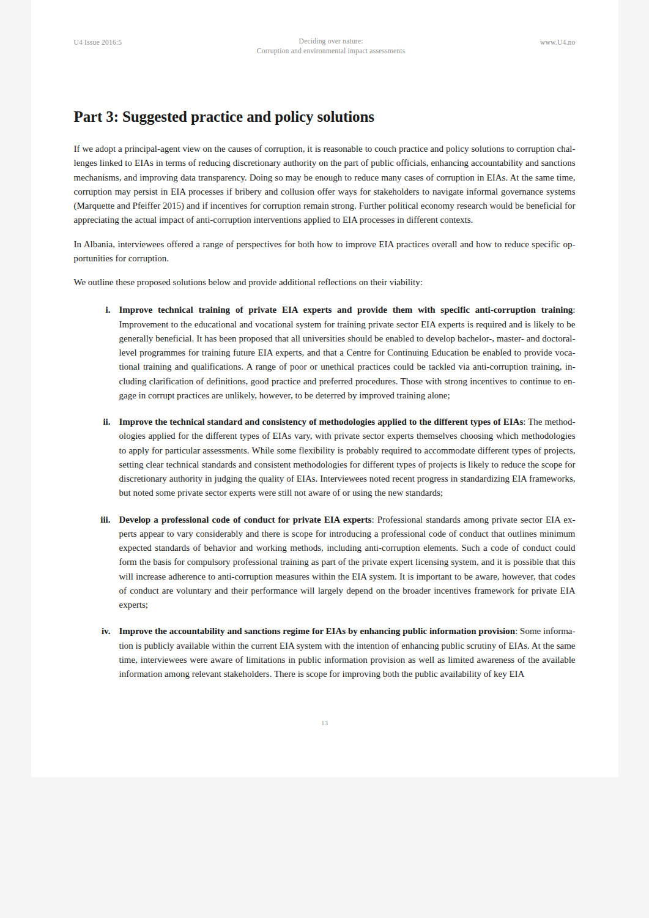U4 Issue 2016:5
Deciding over nature:
Corruption and environmental impact assessments
www.U4.no
Part 3: Suggested practice and policy solutions
If we adopt a principal-agent view on the causes of corruption, it is reasonable to couch practice and policy solutions to corruption challenges linked to EIAs in terms of reducing discretionary authority on the part of public officials, enhancing accountability and sanctions mechanisms, and improving data transparency. Doing so may be enough to reduce many cases of corruption in EIAs. At the same time, corruption may persist in EIA processes if bribery and collusion offer ways for stakeholders to navigate informal governance systems (Marquette and Pfeiffer 2015) and if incentives for corruption remain strong. Further political economy research would be beneficial for appreciating the actual impact of anti-corruption interventions applied to EIA processes in different contexts.
In Albania, interviewees offered a range of perspectives for both how to improve EIA practices overall and how to reduce specific opportunities for corruption.
We outline these proposed solutions below and provide additional reflections on their viability:
i.
Improve technical training of private EIA experts and provide them with specific anti-corruption training: Improvement to the educational and vocational system for training private sector EIA experts is required and is likely to be generally beneficial. It has been proposed that all universities should be enabled to develop bachelor-, master- and doctoral-level programmes for training future EIA experts, and that a Centre for Continuing Education be enabled to provide vocational training and qualifications. A range of poor or unethical practices could be tackled via anti-corruption training, including clarification of definitions, good practice and preferred procedures. Those with strong incentives to continue to engage in corrupt practices are unlikely, however, to be deterred by improved training alone;
ii.
Improve the technical standard and consistency of methodologies applied to the different types of EIAs: The methodologies applied for the different types of EIAs vary, with private sector experts themselves choosing which methodologies to apply for particular assessments. While some flexibility is probably required to accommodate different types of projects, setting clear technical standards and consistent methodologies for different types of projects is likely to reduce the scope for discretionary authority in judging the quality of EIAs. Interviewees noted recent progress in standardizing EIA frameworks, but noted some private sector experts were still not aware of or using the new standards;
iii.
Develop a professional code of conduct for private EIA experts: Professional standards among private sector EIA experts appear to vary considerably and there is scope for introducing a professional code of conduct that outlines minimum expected standards of behavior and working methods, including anti-corruption elements. Such a code of conduct could form the basis for compulsory professional training as part of the private expert licensing system, and it is possible that this will increase adherence to anti-corruption measures within the EIA system. It is important to be aware, however, that codes of conduct are voluntary and their performance will largely depend on the broader incentives framework for private EIA experts;
iv.
Improve the accountability and sanctions regime for EIAs by enhancing public information provision: Some information is publicly available within the current EIA system with the intention of enhancing public scrutiny of EIAs. At the same time, interviewees were aware of limitations in public information provision as well as limited awareness of the available information among relevant stakeholders. There is scope for improving both the public availability of key EIA
13